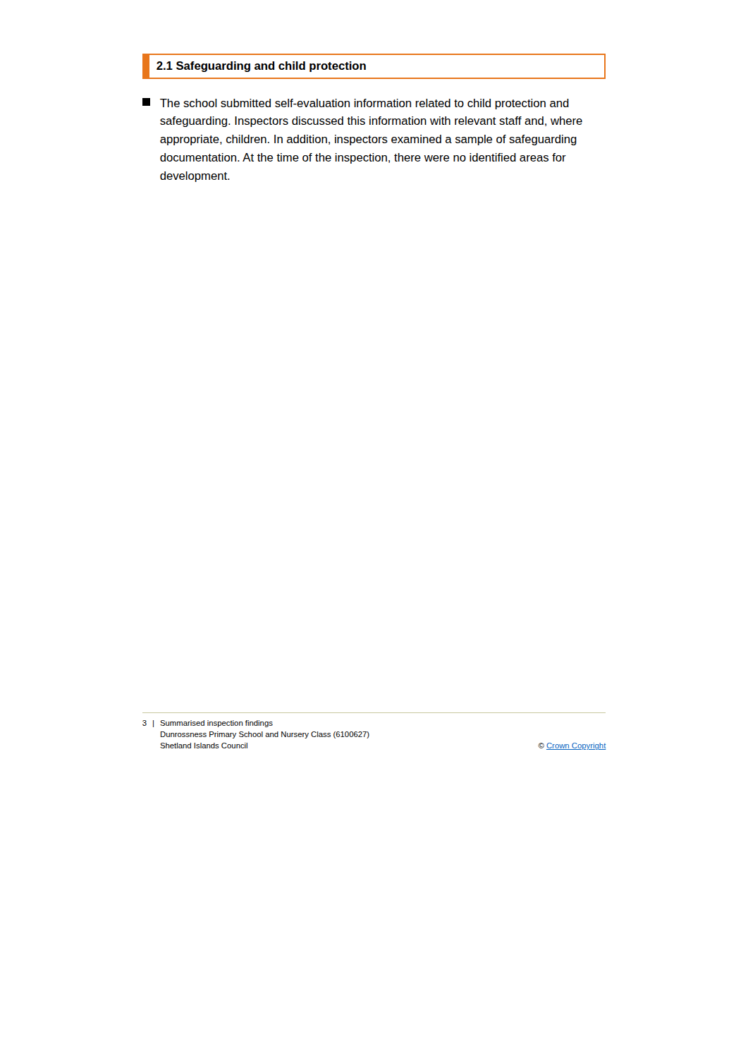2.1 Safeguarding and child protection
The school submitted self-evaluation information related to child protection and safeguarding. Inspectors discussed this information with relevant staff and, where appropriate, children. In addition, inspectors examined a sample of safeguarding documentation. At the time of the inspection, there were no identified areas for development.
3 |
Summarised inspection findings Dunrossness Primary School and Nursery Class (6100627) Shetland Islands Council
© Crown Copyright